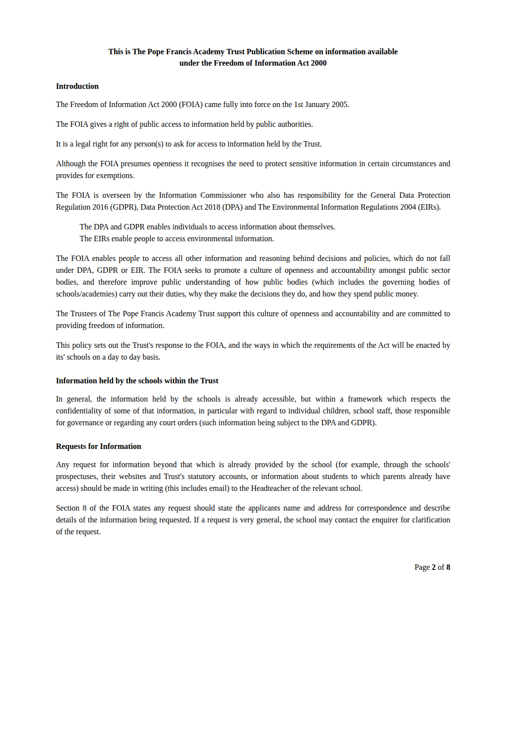This is The Pope Francis Academy Trust Publication Scheme on information available
under the Freedom of Information Act 2000
Introduction
The Freedom of Information Act 2000 (FOIA) came fully into force on the 1st January 2005.
The FOIA gives a right of public access to information held by public authorities.
It is a legal right for any person(s) to ask for access to information held by the Trust.
Although the FOIA presumes openness it recognises the need to protect sensitive information in certain circumstances and provides for exemptions.
The FOIA is overseen by the Information Commissioner who also has responsibility for the General Data Protection Regulation 2016 (GDPR), Data Protection Act 2018 (DPA) and The Environmental Information Regulations 2004 (EIRs).
The DPA and GDPR enables individuals to access information about themselves.
The EIRs enable people to access environmental information.
The FOIA enables people to access all other information and reasoning behind decisions and policies, which do not fall under DPA, GDPR or EIR. The FOIA seeks to promote a culture of openness and accountability amongst public sector bodies, and therefore improve public understanding of how public bodies (which includes the governing bodies of schools/academies) carry out their duties, why they make the decisions they do, and how they spend public money.
The Trustees of The Pope Francis Academy Trust support this culture of openness and accountability and are committed to providing freedom of information.
This policy sets out the Trust's response to the FOIA, and the ways in which the requirements of the Act will be enacted by its' schools on a day to day basis.
Information held by the schools within the Trust
In general, the information held by the schools is already accessible, but within a framework which respects the confidentiality of some of that information, in particular with regard to individual children, school staff, those responsible for governance or regarding any court orders (such information being subject to the DPA and GDPR).
Requests for Information
Any request for information beyond that which is already provided by the school (for example, through the schools' prospectuses, their websites and Trust's statutory accounts, or information about students to which parents already have access) should be made in writing (this includes email) to the Headteacher of the relevant school.
Section 8 of the FOIA states any request should state the applicants name and address for correspondence and describe details of the information being requested. If a request is very general, the school may contact the enquirer for clarification of the request.
Page 2 of 8